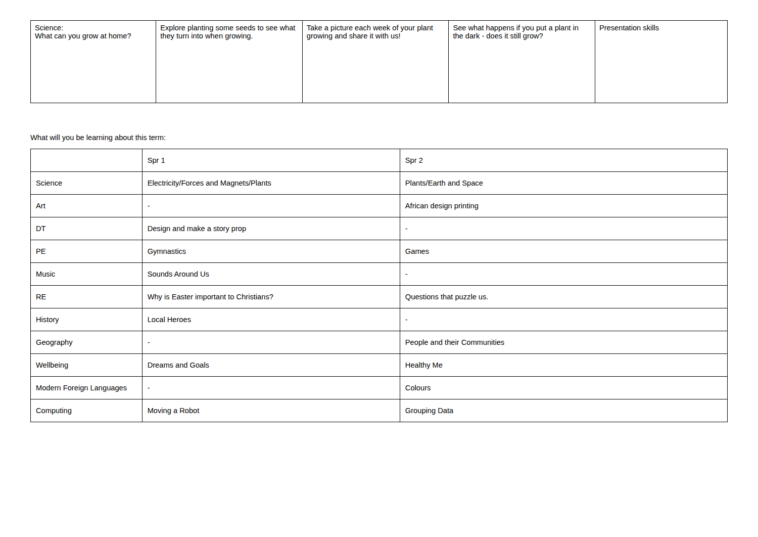| Science: What can you grow at home? | Explore planting some seeds to see what they turn into when growing. | Take a picture each week of your plant growing and share it with us! | See what happens if you put a plant in the dark - does it still grow? | Presentation skills |
What will you be learning about this term:
| | Spr 1 | Spr 2 |
| Science | Electricity/Forces and Magnets/Plants | Plants/Earth and Space |
| Art | - | African design printing |
| DT | Design and make a story prop | - |
| PE | Gymnastics | Games |
| Music | Sounds Around Us | - |
| RE | Why is Easter important to Christians? | Questions that puzzle us. |
| History | Local Heroes | - |
| Geography | - | People and their Communities |
| Wellbeing | Dreams and Goals | Healthy Me |
| Modern Foreign Languages | - | Colours |
| Computing | Moving a Robot | Grouping Data |